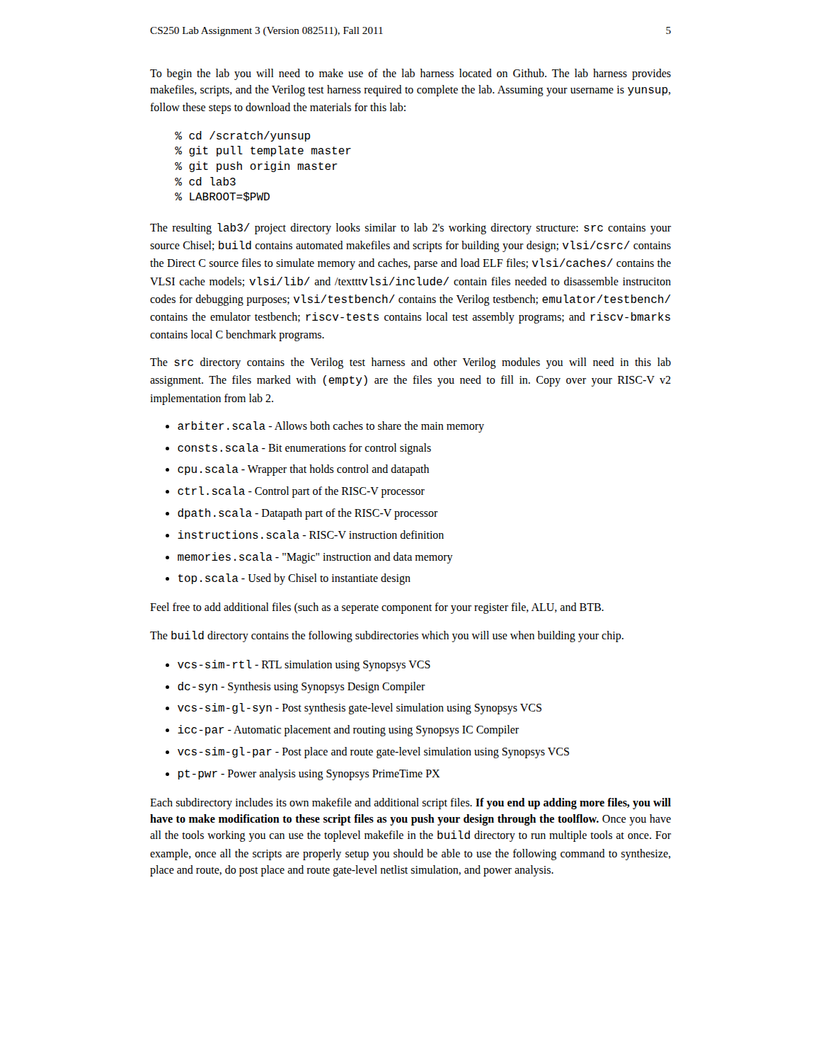CS250 Lab Assignment 3 (Version 082511), Fall 2011 5
To begin the lab you will need to make use of the lab harness located on Github. The lab harness provides makefiles, scripts, and the Verilog test harness required to complete the lab. Assuming your username is yunsup, follow these steps to download the materials for this lab:
% cd /scratch/yunsup
% git pull template master
% git push origin master
% cd lab3
% LABROOT=$PWD
The resulting lab3/ project directory looks similar to lab 2's working directory structure: src contains your source Chisel; build contains automated makefiles and scripts for building your design; vlsi/csrc/ contains the Direct C source files to simulate memory and caches, parse and load ELF files; vlsi/caches/ contains the VLSI cache models; vlsi/lib/ and /textttvlsi/include/ contain files needed to disassemble instruciton codes for debugging purposes; vlsi/testbench/ contains the Verilog testbench; emulator/testbench/ contains the emulator testbench; riscv-tests contains local test assembly programs; and riscv-bmarks contains local C benchmark programs.
The src directory contains the Verilog test harness and other Verilog modules you will need in this lab assignment. The files marked with (empty) are the files you need to fill in. Copy over your RISC-V v2 implementation from lab 2.
arbiter.scala - Allows both caches to share the main memory
consts.scala - Bit enumerations for control signals
cpu.scala - Wrapper that holds control and datapath
ctrl.scala - Control part of the RISC-V processor
dpath.scala - Datapath part of the RISC-V processor
instructions.scala - RISC-V instruction definition
memories.scala - "Magic" instruction and data memory
top.scala - Used by Chisel to instantiate design
Feel free to add additional files (such as a seperate component for your register file, ALU, and BTB.
The build directory contains the following subdirectories which you will use when building your chip.
vcs-sim-rtl - RTL simulation using Synopsys VCS
dc-syn - Synthesis using Synopsys Design Compiler
vcs-sim-gl-syn - Post synthesis gate-level simulation using Synopsys VCS
icc-par - Automatic placement and routing using Synopsys IC Compiler
vcs-sim-gl-par - Post place and route gate-level simulation using Synopsys VCS
pt-pwr - Power analysis using Synopsys PrimeTime PX
Each subdirectory includes its own makefile and additional script files. If you end up adding more files, you will have to make modification to these script files as you push your design through the toolflow. Once you have all the tools working you can use the toplevel makefile in the build directory to run multiple tools at once. For example, once all the scripts are properly setup you should be able to use the following command to synthesize, place and route, do post place and route gate-level netlist simulation, and power analysis.